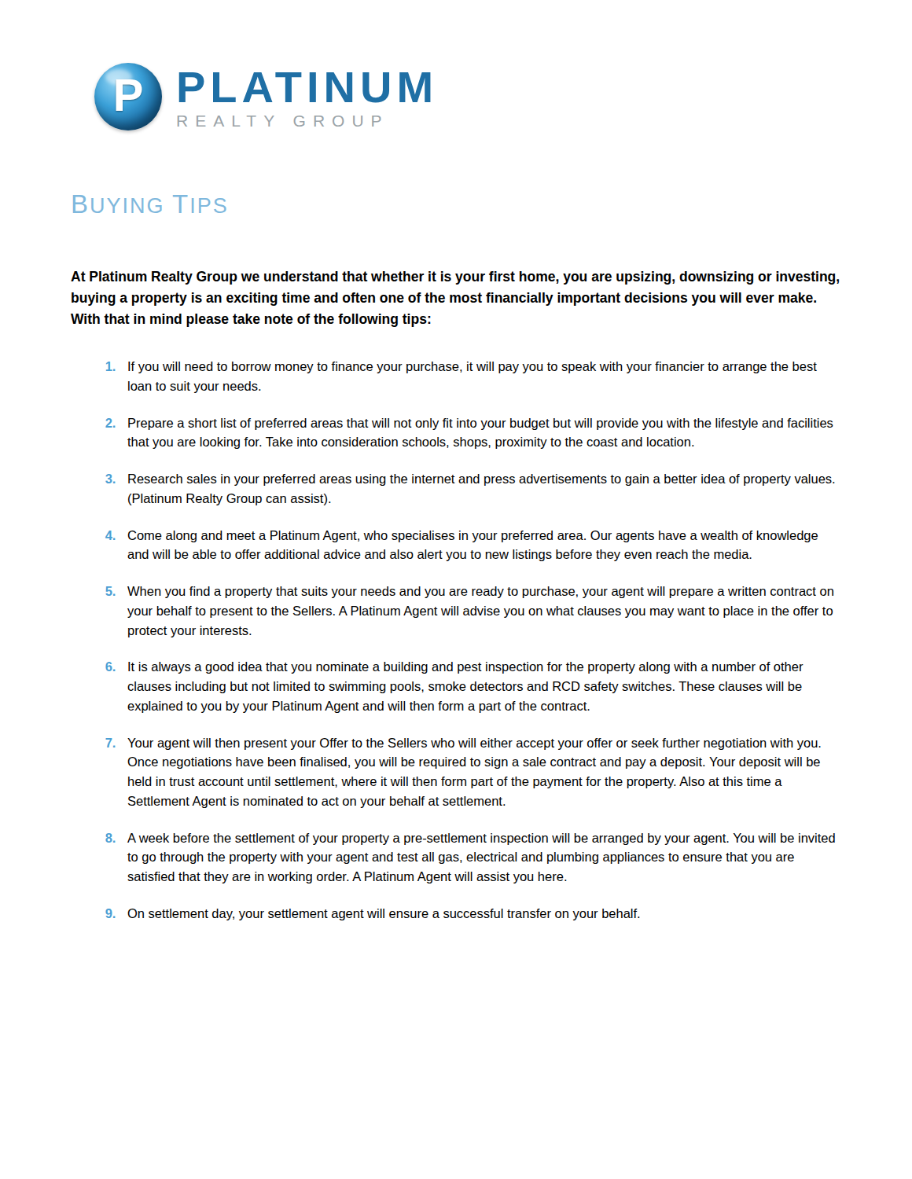PLATINUM REALTY GROUP
Buying Tips
At Platinum Realty Group we understand that whether it is your first home, you are upsizing, downsizing or investing, buying a property is an exciting time and often one of the most financially important decisions you will ever make. With that in mind please take note of the following tips:
If you will need to borrow money to finance your purchase, it will pay you to speak with your financier to arrange the best loan to suit your needs.
Prepare a short list of preferred areas that will not only fit into your budget but will provide you with the lifestyle and facilities that you are looking for. Take into consideration schools, shops, proximity to the coast and location.
Research sales in your preferred areas using the internet and press advertisements to gain a better idea of property values. (Platinum Realty Group can assist).
Come along and meet a Platinum Agent, who specialises in your preferred area. Our agents have a wealth of knowledge and will be able to offer additional advice and also alert you to new listings before they even reach the media.
When you find a property that suits your needs and you are ready to purchase, your agent will prepare a written contract on your behalf to present to the Sellers. A Platinum Agent will advise you on what clauses you may want to place in the offer to protect your interests.
It is always a good idea that you nominate a building and pest inspection for the property along with a number of other clauses including but not limited to swimming pools, smoke detectors and RCD safety switches. These clauses will be explained to you by your Platinum Agent and will then form a part of the contract.
Your agent will then present your Offer to the Sellers who will either accept your offer or seek further negotiation with you. Once negotiations have been finalised, you will be required to sign a sale contract and pay a deposit. Your deposit will be held in trust account until settlement, where it will then form part of the payment for the property. Also at this time a Settlement Agent is nominated to act on your behalf at settlement.
A week before the settlement of your property a pre-settlement inspection will be arranged by your agent. You will be invited to go through the property with your agent and test all gas, electrical and plumbing appliances to ensure that you are satisfied that they are in working order. A Platinum Agent will assist you here.
On settlement day, your settlement agent will ensure a successful transfer on your behalf.